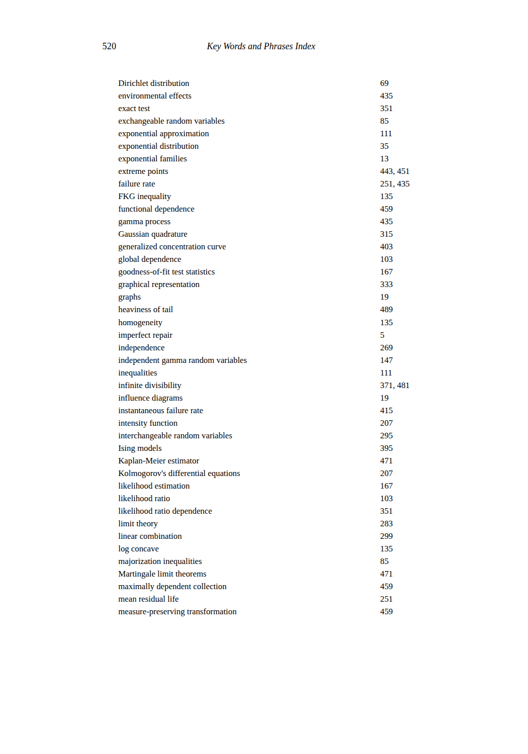520 Key Words and Phrases Index
| Dirichlet distribution | 69 |
| environmental effects | 435 |
| exact test | 351 |
| exchangeable random variables | 85 |
| exponential approximation | 111 |
| exponential distribution | 35 |
| exponential families | 13 |
| extreme points | 443, 451 |
| failure rate | 251, 435 |
| FKG inequality | 135 |
| functional dependence | 459 |
| gamma process | 435 |
| Gaussian quadrature | 315 |
| generalized concentration curve | 403 |
| global dependence | 103 |
| goodness-of-fit test statistics | 167 |
| graphical representation | 333 |
| graphs | 19 |
| heaviness of tail | 489 |
| homogeneity | 135 |
| imperfect repair | 5 |
| independence | 269 |
| independent gamma random variables | 147 |
| inequalities | 111 |
| infinite divisibility | 371, 481 |
| influence diagrams | 19 |
| instantaneous failure rate | 415 |
| intensity function | 207 |
| interchangeable random variables | 295 |
| Ising models | 395 |
| Kaplan-Meier estimator | 471 |
| Kolmogorov's differential equations | 207 |
| likelihood estimation | 167 |
| likelihood ratio | 103 |
| likelihood ratio dependence | 351 |
| limit theory | 283 |
| linear combination | 299 |
| log concave | 135 |
| majorization inequalities | 85 |
| Martingale limit theorems | 471 |
| maximally dependent collection | 459 |
| mean residual life | 251 |
| measure-preserving transformation | 459 |